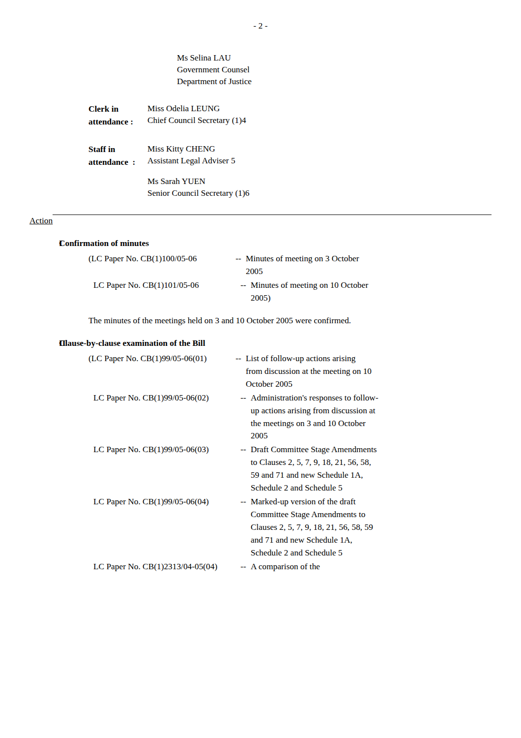- 2 -
Ms Selina LAU
Government Counsel
Department of Justice
Clerk in attendance :
Miss Odelia LEUNG
Chief Council Secretary (1)4
Staff in attendance :
Miss Kitty CHENG
Assistant Legal Adviser 5
Ms Sarah YUEN
Senior Council Secretary (1)6
Action
I
Confirmation of minutes
(LC Paper No. CB(1)100/05-06
--
Minutes of meeting on 3 October 2005
LC Paper No. CB(1)101/05-06
--
Minutes of meeting on 10 October 2005)
The minutes of the meetings held on 3 and 10 October 2005 were confirmed.
II
Clause-by-clause examination of the Bill
(LC Paper No. CB(1)99/05-06(01)
--
List of follow-up actions arising from discussion at the meeting on 10 October 2005
LC Paper No. CB(1)99/05-06(02)
--
Administration's responses to follow-up actions arising from discussion at the meetings on 3 and 10 October 2005
LC Paper No. CB(1)99/05-06(03)
--
Draft Committee Stage Amendments to Clauses 2, 5, 7, 9, 18, 21, 56, 58, 59 and 71 and new Schedule 1A, Schedule 2 and Schedule 5
LC Paper No. CB(1)99/05-06(04)
--
Marked-up version of the draft Committee Stage Amendments to Clauses 2, 5, 7, 9, 18, 21, 56, 58, 59 and 71 and new Schedule 1A, Schedule 2 and Schedule 5
LC Paper No. CB(1)2313/04-05(04)
--
A comparison of the